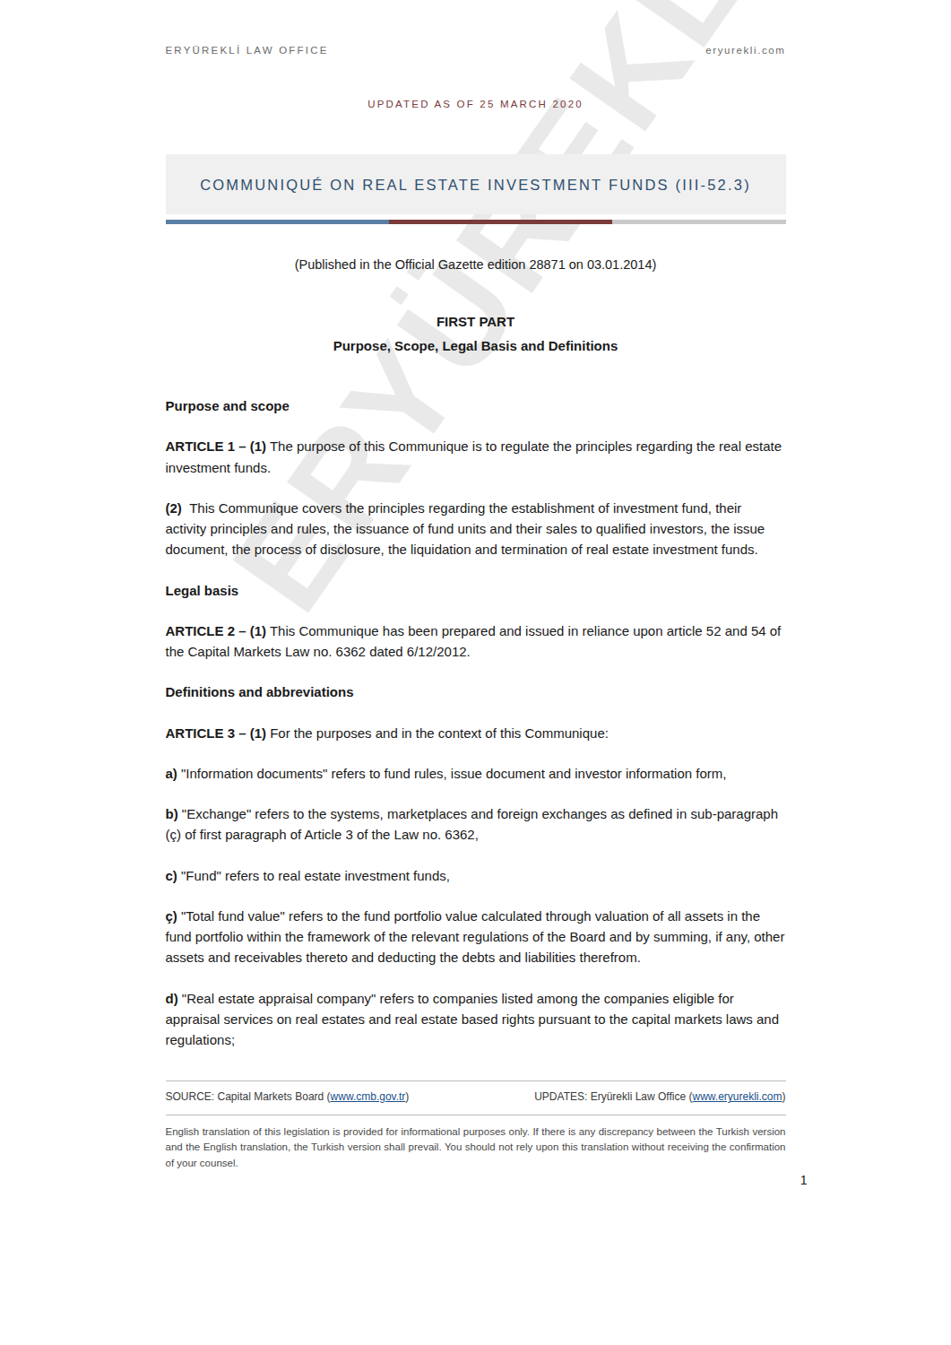ERYÜREKLİ
ERYÜREKLİ LAW OFFICE
eryurekli.com
UPDATED AS OF 25 MARCH 2020
COMMUNIQUÉ ON REAL ESTATE INVESTMENT FUNDS (III-52.3)
(Published in the Official Gazette edition 28871 on 03.01.2014)
FIRST PART
Purpose, Scope, Legal Basis and Definitions
Purpose and scope
ARTICLE 1 – (1) The purpose of this Communique is to regulate the principles regarding the real estate investment funds.
(2) This Communique covers the principles regarding the establishment of investment fund, their activity principles and rules, the issuance of fund units and their sales to qualified investors, the issue document, the process of disclosure, the liquidation and termination of real estate investment funds.
Legal basis
ARTICLE 2 – (1) This Communique has been prepared and issued in reliance upon article 52 and 54 of the Capital Markets Law no. 6362 dated 6/12/2012.
Definitions and abbreviations
ARTICLE 3 – (1) For the purposes and in the context of this Communique:
a) "Information documents" refers to fund rules, issue document and investor information form,
b) "Exchange" refers to the systems, marketplaces and foreign exchanges as defined in sub-paragraph (ç) of first paragraph of Article 3 of the Law no. 6362,
c) "Fund" refers to real estate investment funds,
ç) "Total fund value" refers to the fund portfolio value calculated through valuation of all assets in the fund portfolio within the framework of the relevant regulations of the Board and by summing, if any, other assets and receivables thereto and deducting the debts and liabilities therefrom.
d) "Real estate appraisal company" refers to companies listed among the companies eligible for appraisal services on real estates and real estate based rights pursuant to the capital markets laws and regulations;
SOURCE: Capital Markets Board (www.cmb.gov.tr)
UPDATES: Eryürekli Law Office (www.eryurekli.com)
English translation of this legislation is provided for informational purposes only. If there is any discrepancy between the Turkish version and the English translation, the Turkish version shall prevail. You should not rely upon this translation without receiving the confirmation of your counsel.
1